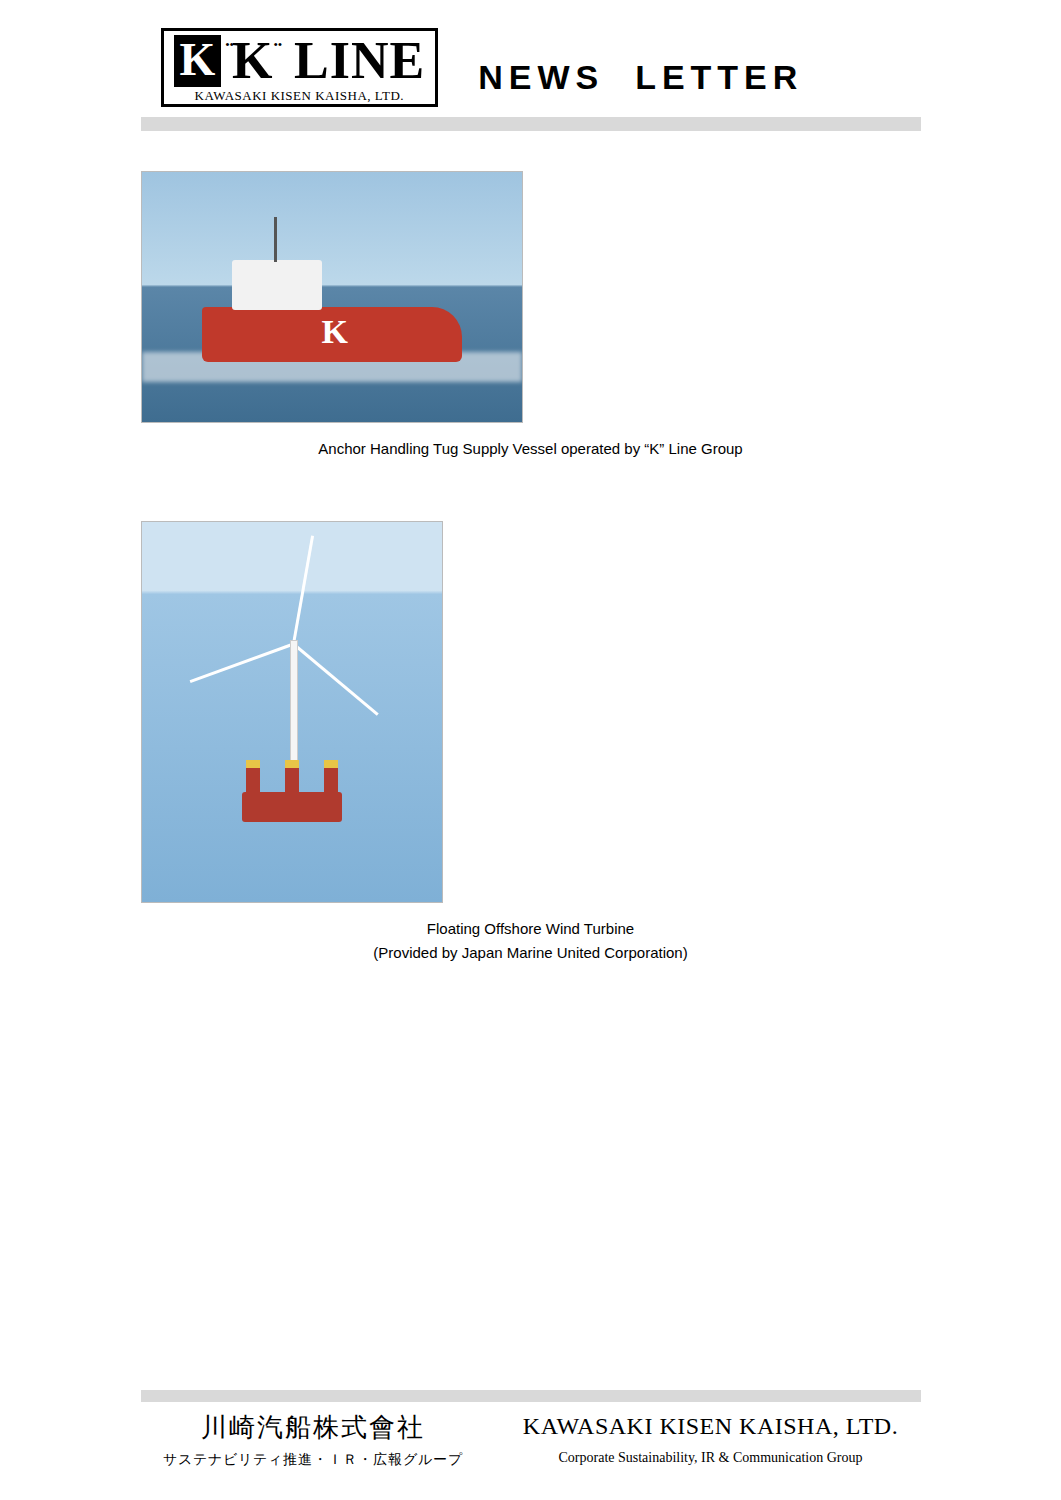K ¨K¨ LINE
KAWASAKI KISEN KAISHA, LTD.
NEWS LETTER
Anchor Handling Tug Supply Vessel operated by “K” Line Group
Floating Offshore Wind Turbine
(Provided by Japan Marine United Corporation)
川崎汽船株式會社
サステナビリティ推進・ＩＲ・広報グループ
KAWASAKI KISEN KAISHA, LTD.
Corporate Sustainability, IR & Communication Group